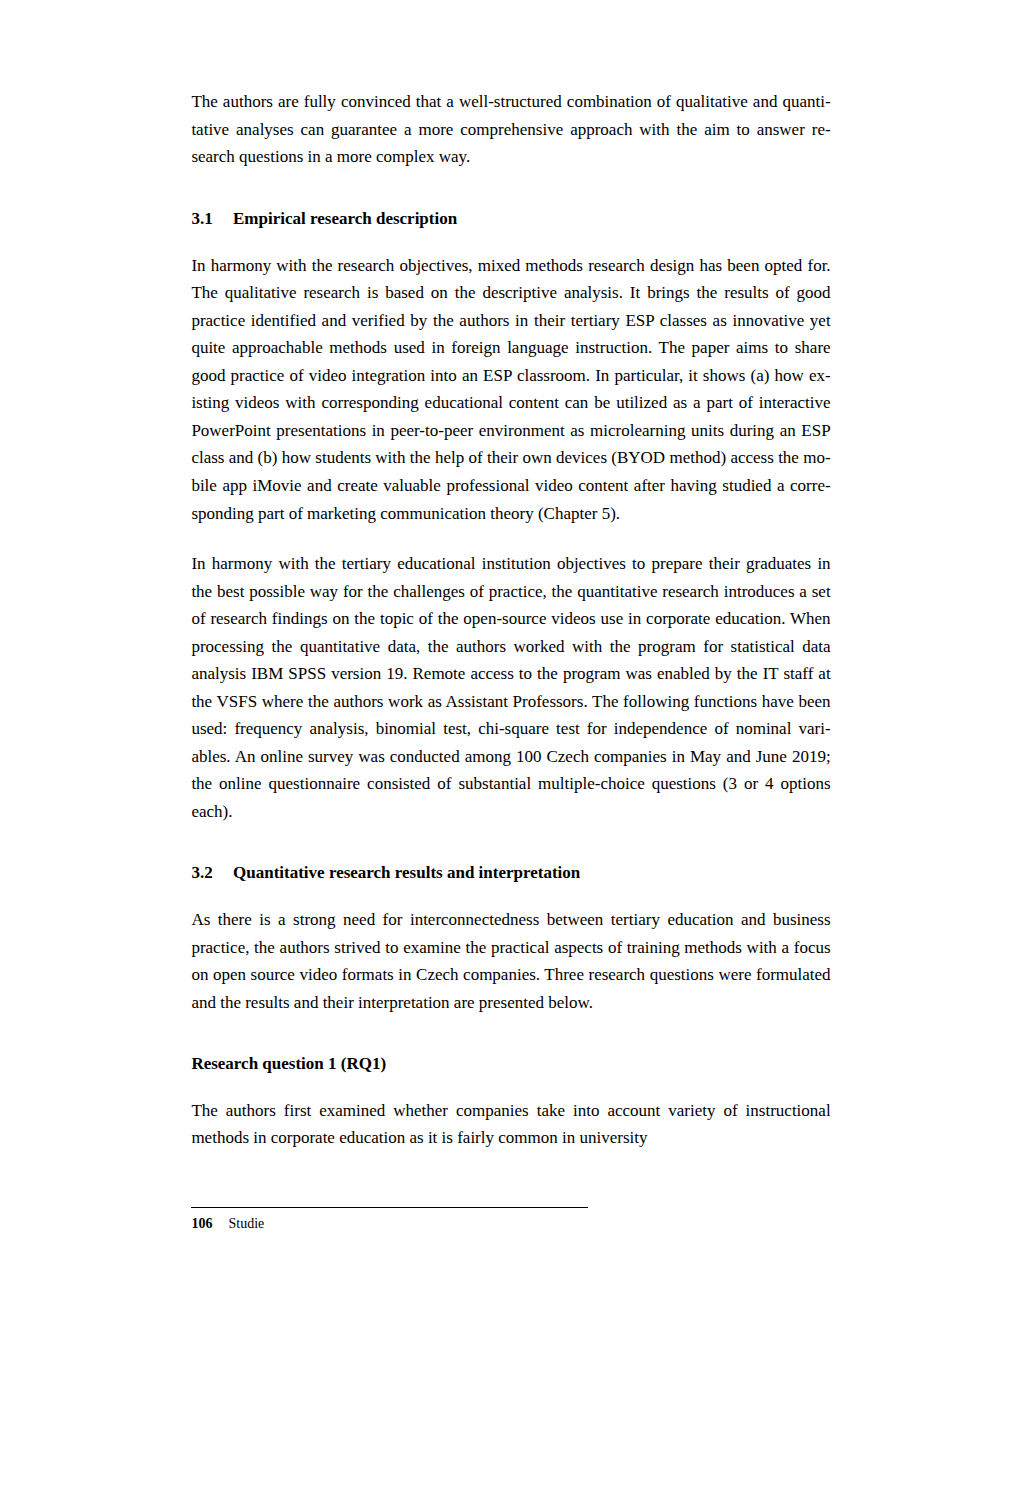The authors are fully convinced that a well-structured combination of qualitative and quantitative analyses can guarantee a more comprehensive approach with the aim to answer research questions in a more complex way.
3.1 Empirical research description
In harmony with the research objectives, mixed methods research design has been opted for. The qualitative research is based on the descriptive analysis. It brings the results of good practice identified and verified by the authors in their tertiary ESP classes as innovative yet quite approachable methods used in foreign language instruction. The paper aims to share good practice of video integration into an ESP classroom. In particular, it shows (a) how existing videos with corresponding educational content can be utilized as a part of interactive PowerPoint presentations in peer-to-peer environment as microlearning units during an ESP class and (b) how students with the help of their own devices (BYOD method) access the mobile app iMovie and create valuable professional video content after having studied a corresponding part of marketing communication theory (Chapter 5).
In harmony with the tertiary educational institution objectives to prepare their graduates in the best possible way for the challenges of practice, the quantitative research introduces a set of research findings on the topic of the open-source videos use in corporate education. When processing the quantitative data, the authors worked with the program for statistical data analysis IBM SPSS version 19. Remote access to the program was enabled by the IT staff at the VSFS where the authors work as Assistant Professors. The following functions have been used: frequency analysis, binomial test, chi-square test for independence of nominal variables. An online survey was conducted among 100 Czech companies in May and June 2019; the online questionnaire consisted of substantial multiple-choice questions (3 or 4 options each).
3.2 Quantitative research results and interpretation
As there is a strong need for interconnectedness between tertiary education and business practice, the authors strived to examine the practical aspects of training methods with a focus on open source video formats in Czech companies. Three research questions were formulated and the results and their interpretation are presented below.
Research question 1 (RQ1)
The authors first examined whether companies take into account variety of instructional methods in corporate education as it is fairly common in university
106 Studie